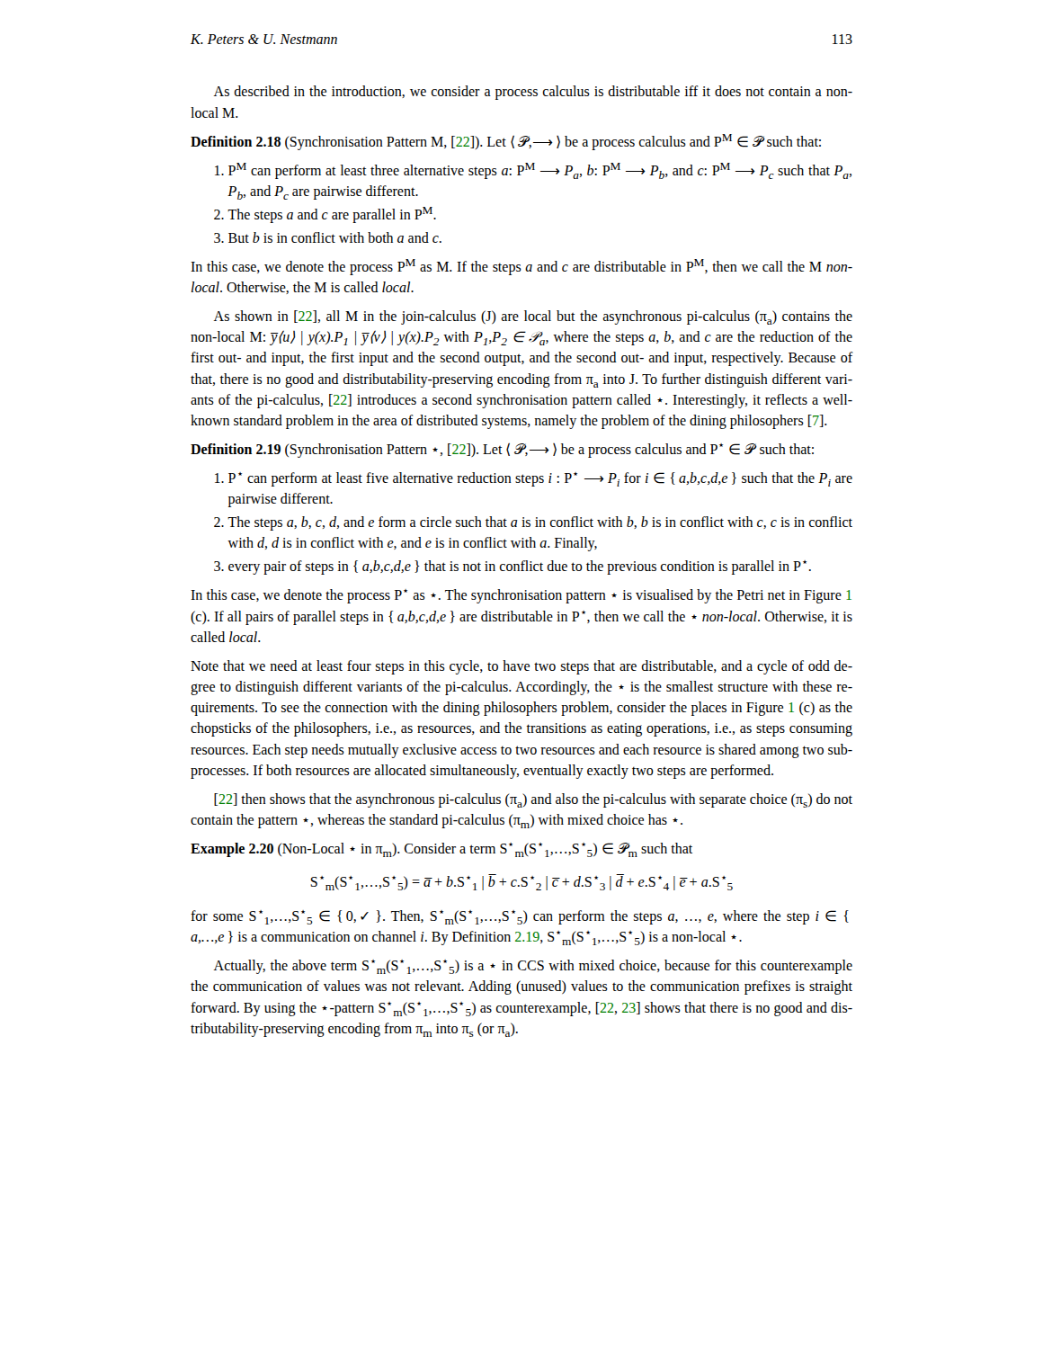K. Peters & U. Nestmann 113
As described in the introduction, we consider a process calculus is distributable iff it does not contain a non-local M.
Definition 2.18 (Synchronisation Pattern M, [22]). Let ⟨ 𝒫,⟶ ⟩ be a process calculus and PM ∈ 𝒫 such that:
PM can perform at least three alternative steps a: PM ⟶ Pa, b: PM ⟶ Pb, and c: PM ⟶ Pc such that Pa, Pb, and Pc are pairwise different.
The steps a and c are parallel in PM.
But b is in conflict with both a and c.
In this case, we denote the process PM as M. If the steps a and c are distributable in PM, then we call the M non-local. Otherwise, the M is called local.
As shown in [22], all M in the join-calculus (J) are local but the asynchronous pi-calculus (πa) contains the non-local M: y̅⟨u⟩ | y(x).P1 | y̅⟨v⟩ | y(x).P2 with P1,P2 ∈ 𝒫a, where the steps a, b, and c are the reduction of the first out- and input, the first input and the second output, and the second out- and input, respectively. Because of that, there is no good and distributability-preserving encoding from πa into J. To further distinguish different variants of the pi-calculus, [22] introduces a second synchronisation pattern called ⋆. Interestingly, it reflects a well-known standard problem in the area of distributed systems, namely the problem of the dining philosophers [7].
Definition 2.19 (Synchronisation Pattern ⋆, [22]). Let ⟨ 𝒫,⟶ ⟩ be a process calculus and P⋆ ∈ 𝒫 such that:
P⋆ can perform at least five alternative reduction steps i : P⋆ ⟶ Pi for i ∈ { a,b,c,d,e } such that the Pi are pairwise different.
The steps a, b, c, d, and e form a circle such that a is in conflict with b, b is in conflict with c, c is in conflict with d, d is in conflict with e, and e is in conflict with a. Finally,
every pair of steps in { a,b,c,d,e } that is not in conflict due to the previous condition is parallel in P⋆.
In this case, we denote the process P⋆ as ⋆. The synchronisation pattern ⋆ is visualised by the Petri net in Figure 1 (c). If all pairs of parallel steps in { a,b,c,d,e } are distributable in P⋆, then we call the ⋆ non-local. Otherwise, it is called local.
Note that we need at least four steps in this cycle, to have two steps that are distributable, and a cycle of odd degree to distinguish different variants of the pi-calculus. Accordingly, the ⋆ is the smallest structure with these requirements. To see the connection with the dining philosophers problem, consider the places in Figure 1 (c) as the chopsticks of the philosophers, i.e., as resources, and the transitions as eating operations, i.e., as steps consuming resources. Each step needs mutually exclusive access to two resources and each resource is shared among two subprocesses. If both resources are allocated simultaneously, eventually exactly two steps are performed.
[22] then shows that the asynchronous pi-calculus (πa) and also the pi-calculus with separate choice (πs) do not contain the pattern ⋆, whereas the standard pi-calculus (πm) with mixed choice has ⋆.
Example 2.20 (Non-Local ⋆ in πm). Consider a term S⋆m(S⋆1,…,S⋆5) ∈ 𝒫m such that
S⋆m(S⋆1,…,S⋆5) = a̅ + b.S⋆1 | b̅ + c.S⋆2 | c̅ + d.S⋆3 | d̅ + e.S⋆4 | e̅ + a.S⋆5
for some S⋆1,…,S⋆5 ∈ { 0,✓ }. Then, S⋆m(S⋆1,…,S⋆5) can perform the steps a, …, e, where the step i ∈ { a,…,e } is a communication on channel i. By Definition 2.19, S⋆m(S⋆1,…,S⋆5) is a non-local ⋆.
Actually, the above term S⋆m(S⋆1,…,S⋆5) is a ⋆ in CCS with mixed choice, because for this counterexample the communication of values was not relevant. Adding (unused) values to the communication prefixes is straight forward. By using the ⋆-pattern S⋆m(S⋆1,…,S⋆5) as counterexample, [22, 23] shows that there is no good and distributability-preserving encoding from πm into πs (or πa).